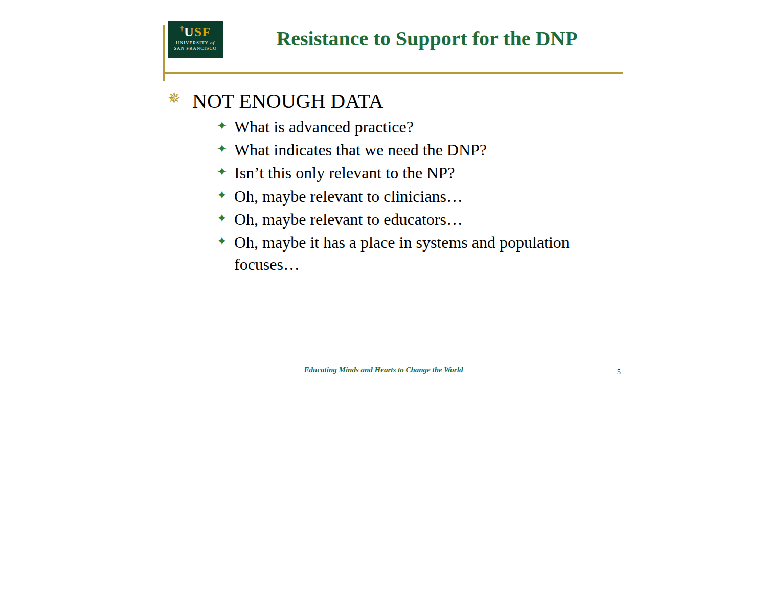†USF
UNIVERSITY of
SAN FRANCISCO
Resistance to Support for the DNP
✵NOT ENOUGH DATA
✦What is advanced practice?
✦What indicates that we need the DNP?
✦Isn’t this only relevant to the NP?
✦Oh, maybe relevant to clinicians…
✦Oh, maybe relevant to educators…
✦Oh, maybe it has a place in systems and population focuses…
Educating Minds and Hearts to Change the World
5